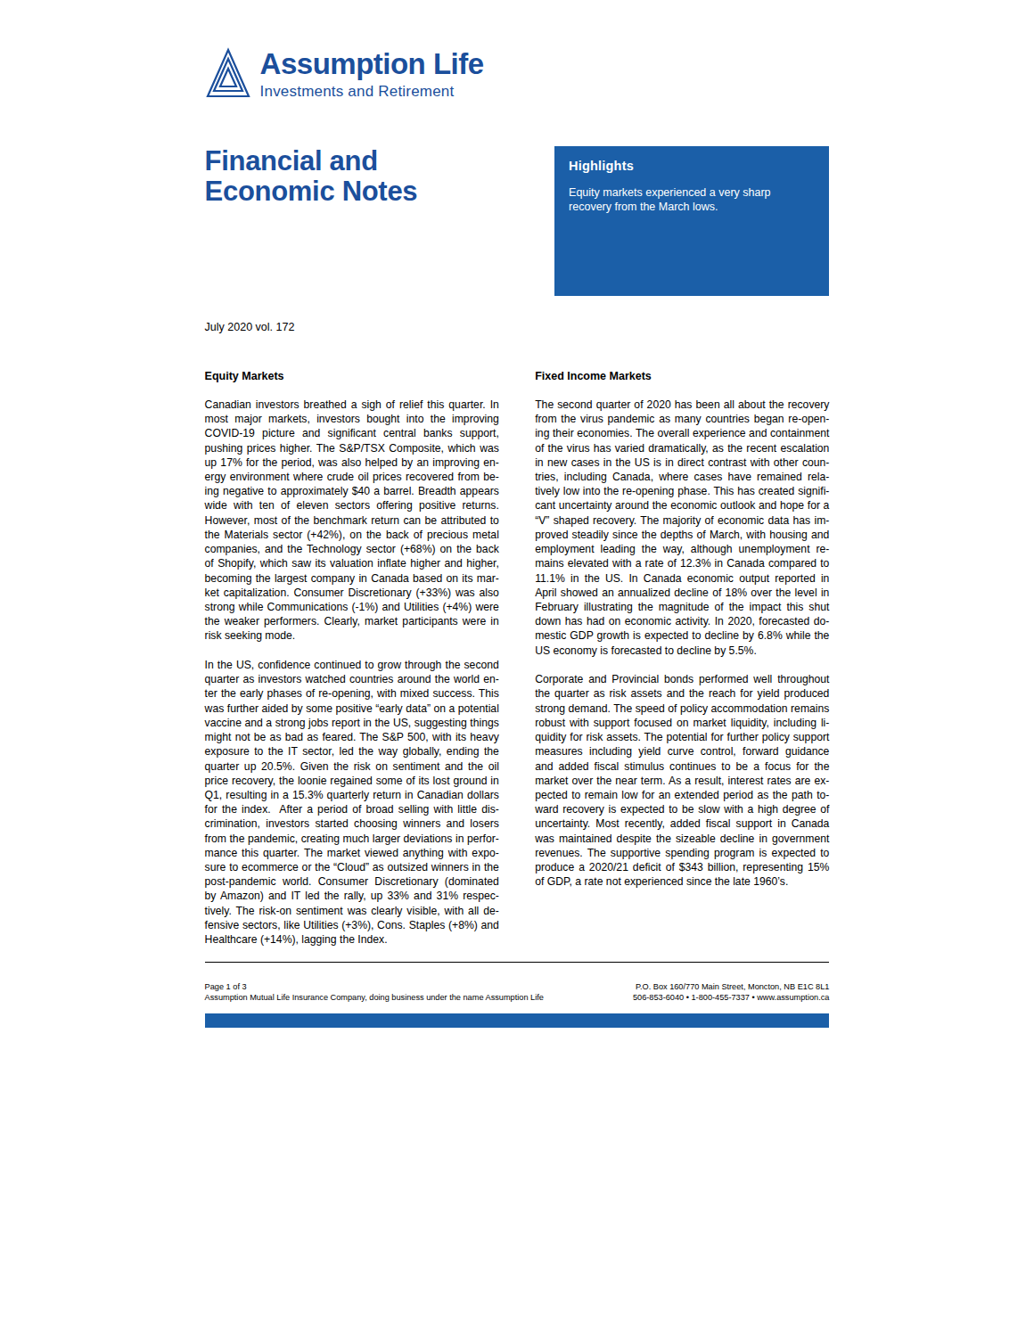Assumption Life
Investments and Retirement
Financial and
Economic Notes
Highlights
Equity markets experienced a very sharp recovery from the March lows.
July 2020 vol. 172
Equity Markets
Canadian investors breathed a sigh of relief this quarter. In most major markets, investors bought into the improving COVID-19 picture and significant central banks support, pushing prices higher. The S&P/TSX Composite, which was up 17% for the period, was also helped by an improving energy environment where crude oil prices recovered from being negative to approximately $40 a barrel. Breadth appears wide with ten of eleven sectors offering positive returns. However, most of the benchmark return can be attributed to the Materials sector (+42%), on the back of precious metal companies, and the Technology sector (+68%) on the back of Shopify, which saw its valuation inflate higher and higher, becoming the largest company in Canada based on its market capitalization. Consumer Discretionary (+33%) was also strong while Communications (-1%) and Utilities (+4%) were the weaker performers. Clearly, market participants were in risk seeking mode.
In the US, confidence continued to grow through the second quarter as investors watched countries around the world enter the early phases of re-opening, with mixed success. This was further aided by some positive “early data” on a potential vaccine and a strong jobs report in the US, suggesting things might not be as bad as feared. The S&P 500, with its heavy exposure to the IT sector, led the way globally, ending the quarter up 20.5%. Given the risk on sentiment and the oil price recovery, the loonie regained some of its lost ground in Q1, resulting in a 15.3% quarterly return in Canadian dollars for the index. After a period of broad selling with little discrimination, investors started choosing winners and losers from the pandemic, creating much larger deviations in performance this quarter. The market viewed anything with exposure to ecommerce or the “Cloud” as outsized winners in the post-pandemic world. Consumer Discretionary (dominated by Amazon) and IT led the rally, up 33% and 31% respectively. The risk-on sentiment was clearly visible, with all defensive sectors, like Utilities (+3%), Cons. Staples (+8%) and Healthcare (+14%), lagging the Index.
Fixed Income Markets
The second quarter of 2020 has been all about the recovery from the virus pandemic as many countries began re-opening their economies. The overall experience and containment of the virus has varied dramatically, as the recent escalation in new cases in the US is in direct contrast with other countries, including Canada, where cases have remained relatively low into the re-opening phase. This has created significant uncertainty around the economic outlook and hope for a “V” shaped recovery. The majority of economic data has improved steadily since the depths of March, with housing and employment leading the way, although unemployment remains elevated with a rate of 12.3% in Canada compared to 11.1% in the US. In Canada economic output reported in April showed an annualized decline of 18% over the level in February illustrating the magnitude of the impact this shut down has had on economic activity. In 2020, forecasted domestic GDP growth is expected to decline by 6.8% while the US economy is forecasted to decline by 5.5%.
Corporate and Provincial bonds performed well throughout the quarter as risk assets and the reach for yield produced strong demand. The speed of policy accommodation remains robust with support focused on market liquidity, including liquidity for risk assets. The potential for further policy support measures including yield curve control, forward guidance and added fiscal stimulus continues to be a focus for the market over the near term. As a result, interest rates are expected to remain low for an extended period as the path toward recovery is expected to be slow with a high degree of uncertainty. Most recently, added fiscal support in Canada was maintained despite the sizeable decline in government revenues. The supportive spending program is expected to produce a 2020/21 deficit of $343 billion, representing 15% of GDP, a rate not experienced since the late 1960’s.
Page 1 of 3
Assumption Mutual Life Insurance Company, doing business under the name Assumption Life
P.O. Box 160/770 Main Street, Moncton, NB E1C 8L1
506-853-6040 • 1-800-455-7337 • www.assumption.ca